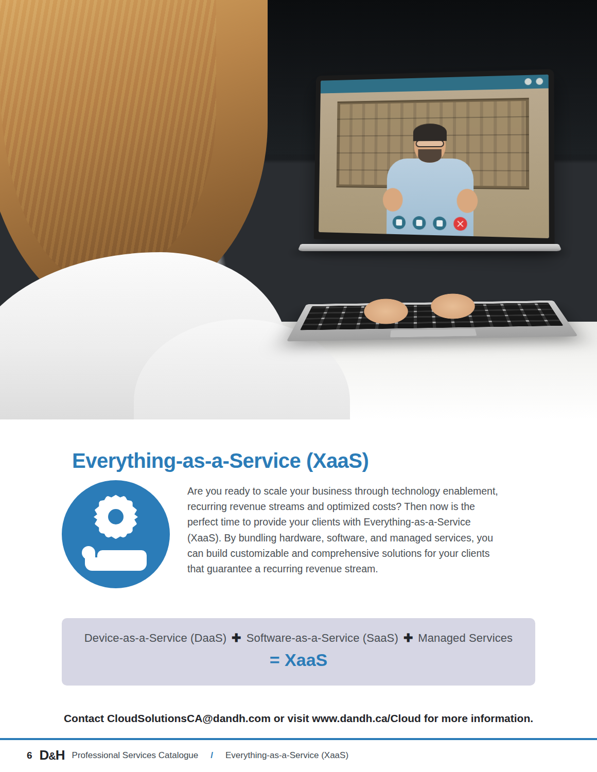Everything-as-a-Service (XaaS)
Are you ready to scale your business through technology enablement, recurring revenue streams and optimized costs? Then now is the perfect time to provide your clients with Everything-as-a-Service (XaaS). By bundling hardware, software, and managed services, you can build customizable and comprehensive solutions for your clients that guarantee a recurring revenue stream.
Device-as-a-Service (DaaS) ✚ Software-as-a-Service (SaaS) ✚ Managed Services
= XaaS
Contact CloudSolutionsCA@dandh.com or visit www.dandh.ca/Cloud for more information.
6 D&H Professional Services Catalogue / Everything-as-a-Service (XaaS)